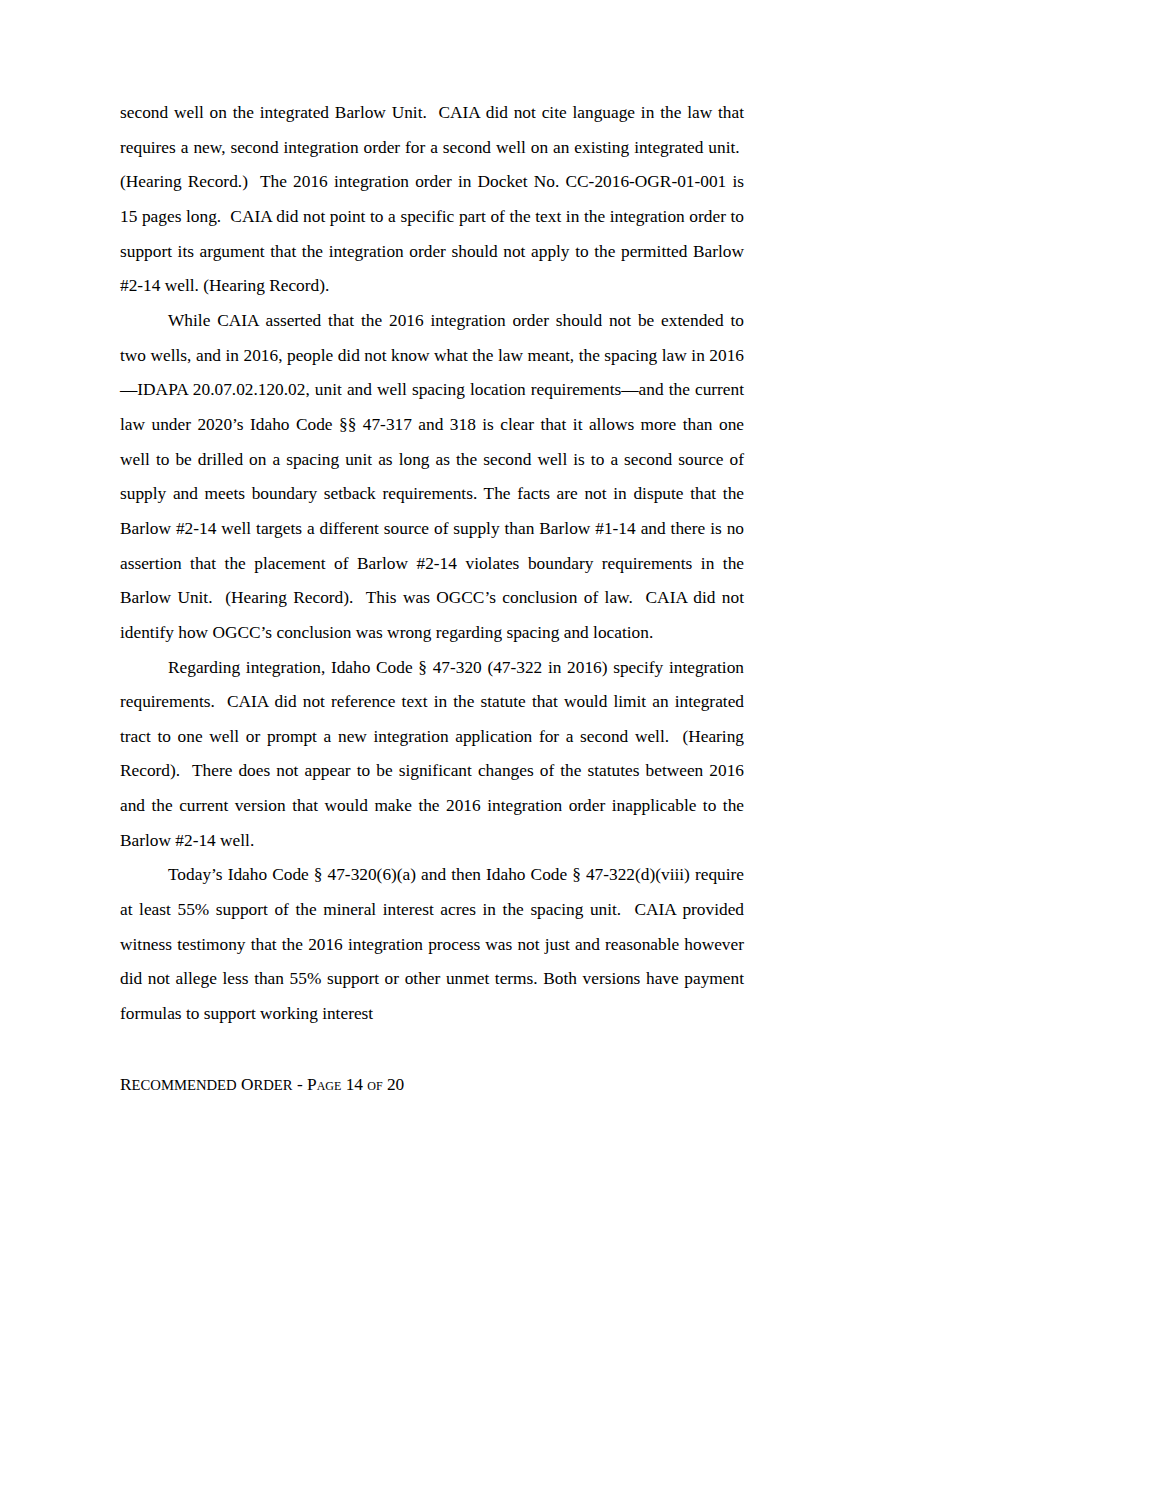second well on the integrated Barlow Unit. CAIA did not cite language in the law that requires a new, second integration order for a second well on an existing integrated unit. (Hearing Record.) The 2016 integration order in Docket No. CC-2016-OGR-01-001 is 15 pages long. CAIA did not point to a specific part of the text in the integration order to support its argument that the integration order should not apply to the permitted Barlow #2-14 well. (Hearing Record).
While CAIA asserted that the 2016 integration order should not be extended to two wells, and in 2016, people did not know what the law meant, the spacing law in 2016—IDAPA 20.07.02.120.02, unit and well spacing location requirements—and the current law under 2020’s Idaho Code §§ 47-317 and 318 is clear that it allows more than one well to be drilled on a spacing unit as long as the second well is to a second source of supply and meets boundary setback requirements. The facts are not in dispute that the Barlow #2-14 well targets a different source of supply than Barlow #1-14 and there is no assertion that the placement of Barlow #2-14 violates boundary requirements in the Barlow Unit. (Hearing Record). This was OGCC’s conclusion of law. CAIA did not identify how OGCC’s conclusion was wrong regarding spacing and location.
Regarding integration, Idaho Code § 47-320 (47-322 in 2016) specify integration requirements. CAIA did not reference text in the statute that would limit an integrated tract to one well or prompt a new integration application for a second well. (Hearing Record). There does not appear to be significant changes of the statutes between 2016 and the current version that would make the 2016 integration order inapplicable to the Barlow #2-14 well.
Today’s Idaho Code § 47-320(6)(a) and then Idaho Code § 47-322(d)(viii) require at least 55% support of the mineral interest acres in the spacing unit. CAIA provided witness testimony that the 2016 integration process was not just and reasonable however did not allege less than 55% support or other unmet terms. Both versions have payment formulas to support working interest
RECOMMENDED ORDER - Page 14 of 20